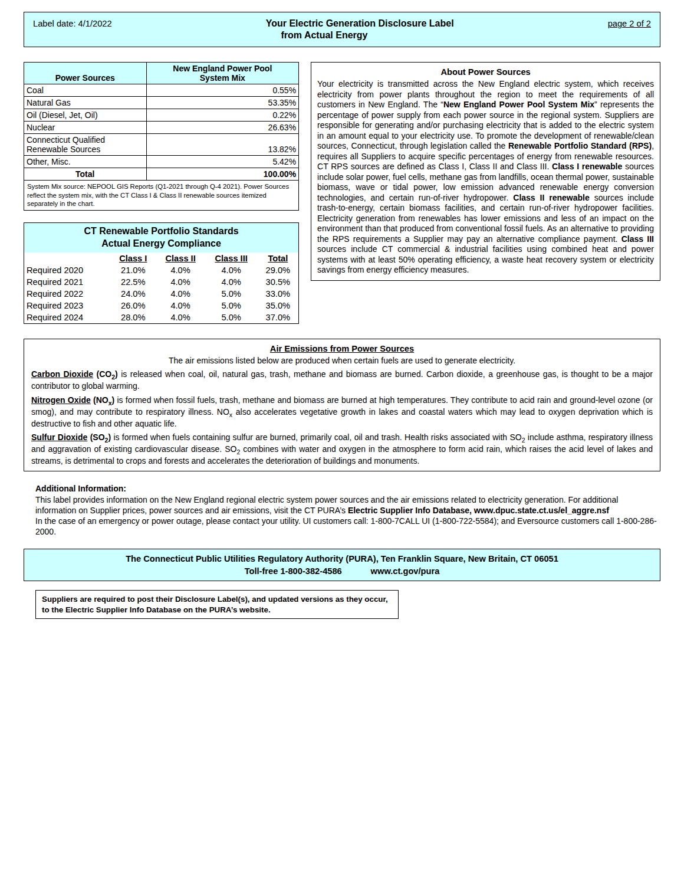Label date: 4/1/2022 Your Electric Generation Disclosure Label page 2 of 2
from Actual Energy
| Power Sources | New England Power Pool System Mix |
| --- | --- |
| Coal | 0.55% |
| Natural Gas | 53.35% |
| Oil (Diesel, Jet, Oil) | 0.22% |
| Nuclear | 26.63% |
| Connecticut Qualified Renewable Sources | 13.82% |
| Other, Misc. | 5.42% |
| Total | 100.00% |
System Mix source: NEPOOL GIS Reports (Q1-2021 through Q-4 2021). Power Sources reflect the system mix, with the CT Class I & Class II renewable sources itemized separately in the chart.
CT Renewable Portfolio Standards
Actual Energy Compliance
| | Class I | Class II | Class III | Total |
| --- | --- | --- | --- | --- |
| Required 2020 | 21.0% | 4.0% | 4.0% | 29.0% |
| Required 2021 | 22.5% | 4.0% | 4.0% | 30.5% |
| Required 2022 | 24.0% | 4.0% | 5.0% | 33.0% |
| Required 2023 | 26.0% | 4.0% | 5.0% | 35.0% |
| Required 2024 | 28.0% | 4.0% | 5.0% | 37.0% |
About Power Sources
Your electricity is transmitted across the New England electric system, which receives electricity from power plants throughout the region to meet the requirements of all customers in New England. The “New England Power Pool System Mix” represents the percentage of power supply from each power source in the regional system. Suppliers are responsible for generating and/or purchasing electricity that is added to the electric system in an amount equal to your electricity use. To promote the development of renewable/clean sources, Connecticut, through legislation called the Renewable Portfolio Standard (RPS), requires all Suppliers to acquire specific percentages of energy from renewable resources. CT RPS sources are defined as Class I, Class II and Class III. Class I renewable sources include solar power, fuel cells, methane gas from landfills, ocean thermal power, sustainable biomass, wave or tidal power, low emission advanced renewable energy conversion technologies, and certain run-of-river hydropower. Class II renewable sources include trash-to-energy, certain biomass facilities, and certain run-of-river hydropower facilities. Electricity generation from renewables has lower emissions and less of an impact on the environment than that produced from conventional fossil fuels. As an alternative to providing the RPS requirements a Supplier may pay an alternative compliance payment. Class III sources include CT commercial & industrial facilities using combined heat and power systems with at least 50% operating efficiency, a waste heat recovery system or electricity savings from energy efficiency measures.
Air Emissions from Power Sources
The air emissions listed below are produced when certain fuels are used to generate electricity.
Carbon Dioxide (CO2) is released when coal, oil, natural gas, trash, methane and biomass are burned. Carbon dioxide, a greenhouse gas, is thought to be a major contributor to global warming.
Nitrogen Oxide (NOx) is formed when fossil fuels, trash, methane and biomass are burned at high temperatures. They contribute to acid rain and ground-level ozone (or smog), and may contribute to respiratory illness. NOx also accelerates vegetative growth in lakes and coastal waters which may lead to oxygen deprivation which is destructive to fish and other aquatic life.
Sulfur Dioxide (SO2) is formed when fuels containing sulfur are burned, primarily coal, oil and trash. Health risks associated with SO2 include asthma, respiratory illness and aggravation of existing cardiovascular disease. SO2 combines with water and oxygen in the atmosphere to form acid rain, which raises the acid level of lakes and streams, is detrimental to crops and forests and accelerates the deterioration of buildings and monuments.
Additional Information:
This label provides information on the New England regional electric system power sources and the air emissions related to electricity generation. For additional information on Supplier prices, power sources and air emissions, visit the CT PURA’s Electric Supplier Info Database, www.dpuc.state.ct.us/el_aggre.nsf
In the case of an emergency or power outage, please contact your utility. UI customers call: 1-800-7CALL UI (1-800-722-5584); and Eversource customers call 1-800-286-2000.
The Connecticut Public Utilities Regulatory Authority (PURA), Ten Franklin Square, New Britain, CT 06051 Toll-free 1-800-382-4586 www.ct.gov/pura
Suppliers are required to post their Disclosure Label(s), and updated versions as they occur, to the Electric Supplier Info Database on the PURA’s website.